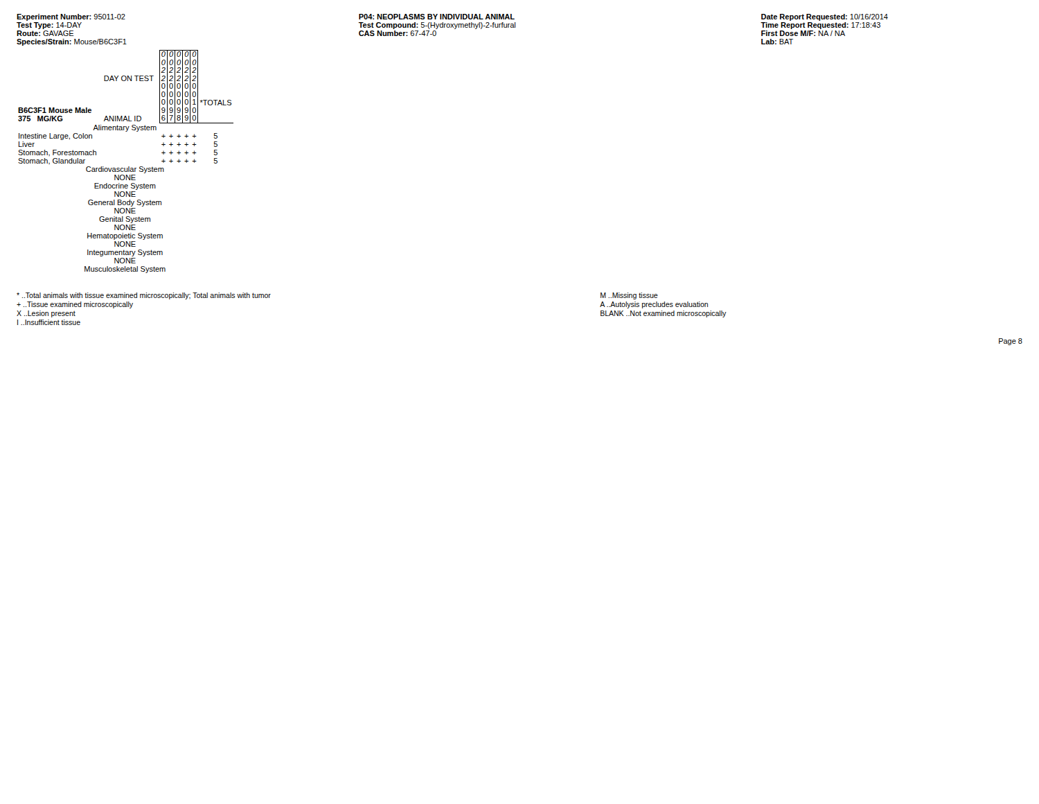| Experiment Number: 95011-02 Test Type: 14-DAY Route: GAVAGE Species/Strain: Mouse/B6C3F1 | P04: NEOPLASMS BY INDIVIDUAL ANIMAL Test Compound: 5-(Hydroxymethyl)-2-furfural CAS Number: 67-47-0 | Date Report Requested: 10/16/2014 Time Report Requested: 17:18:43 First Dose M/F: NA / NA Lab: BAT |
| B6C3F1 Mouse Male 375 MG/KG | DAY ON TEST | 0 0 2 2 | 0 0 2 2 | 0 0 2 2 | 0 0 2 2 | 0 0 2 2 | |
| ANIMAL ID | 0 0 0 9 6 | 0 0 0 9 7 | 0 0 0 9 8 | 0 0 0 9 9 | 0 0 1 0 0 | *TOTALS |
| Alimentary System |
| Intestine Large, Colon | | + | + | + | + | + | 5 |
| Liver | | + | + | + | + | + | 5 |
| Stomach, Forestomach | | + | + | + | + | + | 5 |
| Stomach, Glandular | | + | + | + | + | + | 5 |
| Cardiovascular System |
| NONE |
| Endocrine System |
| NONE |
| General Body System |
| NONE |
| Genital System |
| NONE |
| Hematopoietic System |
| NONE |
| Integumentary System |
| NONE |
| Musculoskeletal System |
| * ..Total animals with tissue examined microscopically; Total animals with tumor | M ..Missing tissue |
| + ..Tissue examined microscopically | A ..Autolysis precludes evaluation |
| X ..Lesion present | BLANK ..Not examined microscopically |
| I ..Insufficient tissue | |
Page 8